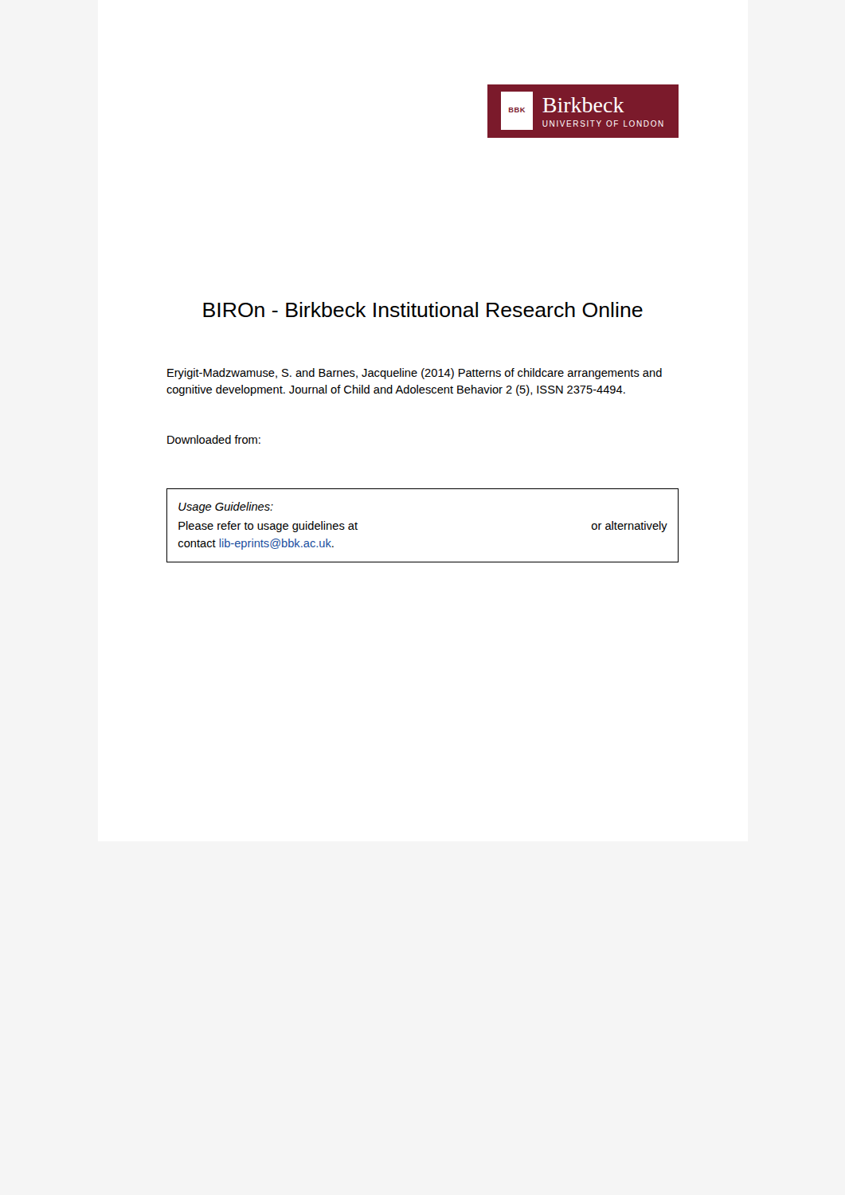BBK
Birkbeck UNIVERSITY OF LONDON
BIROn - Birkbeck Institutional Research Online
Eryigit-Madzwamuse, S. and Barnes, Jacqueline (2014) Patterns of childcare arrangements and cognitive development. Journal of Child and Adolescent Behavior 2 (5), ISSN 2375-4494.
Downloaded from:
Usage Guidelines:
Please refer to usage guidelines at or alternatively
contact lib-eprints@bbk.ac.uk.